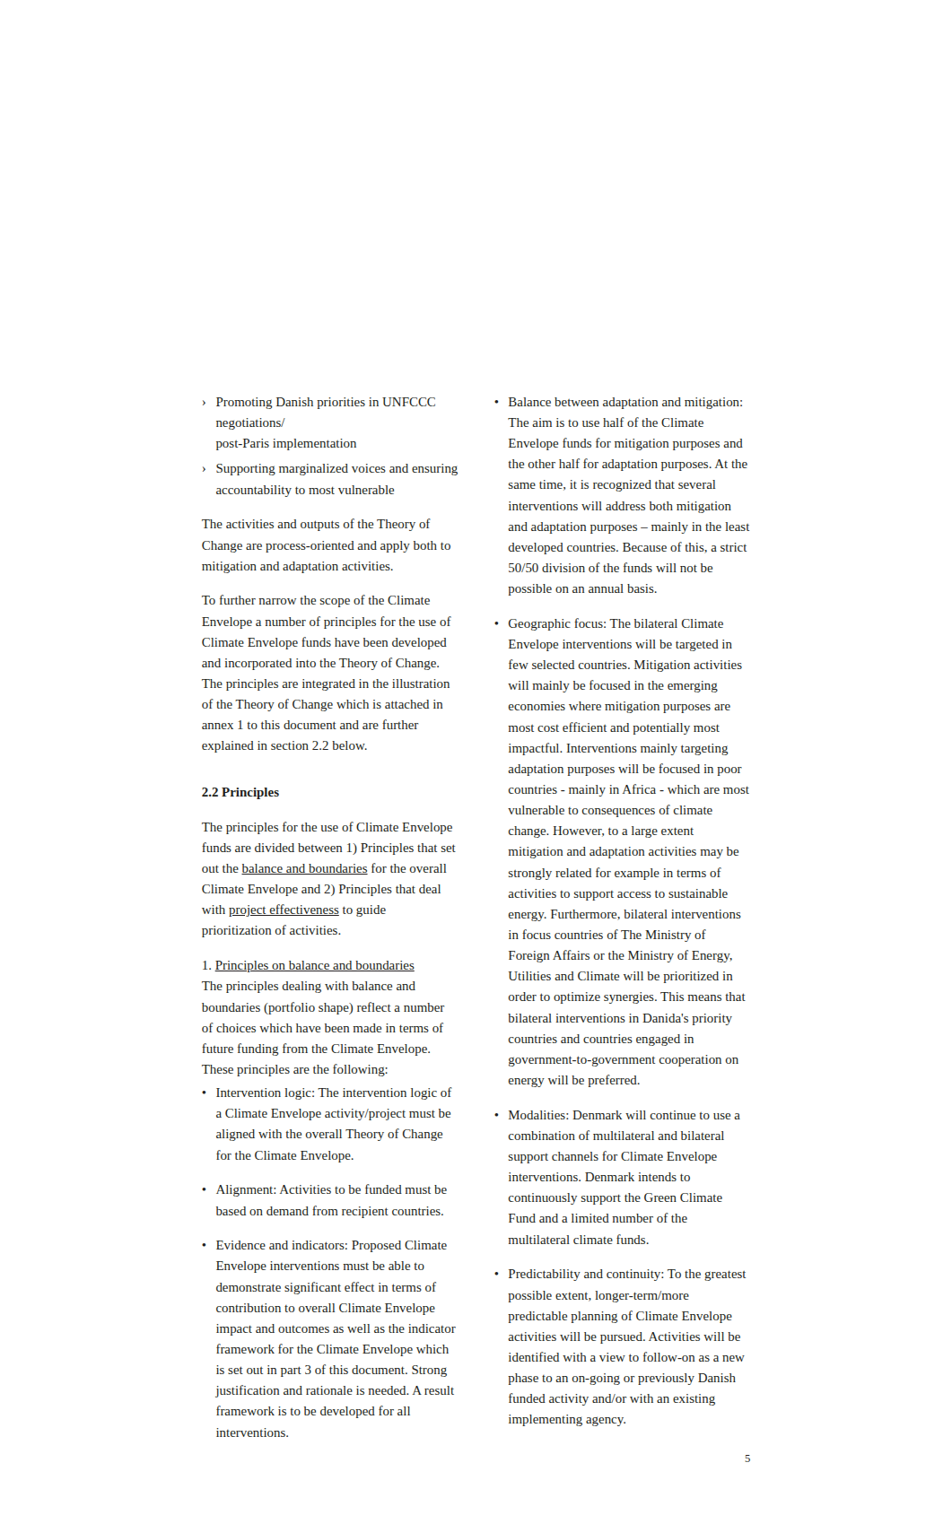Promoting Danish priorities in UNFCCC negotiations/
post-Paris implementation
Supporting marginalized voices and ensuring accountability to most vulnerable
The activities and outputs of the Theory of Change are process-oriented and apply both to mitigation and adaptation activities.
To further narrow the scope of the Climate Envelope a number of principles for the use of Climate Envelope funds have been developed and incorporated into the Theory of Change. The principles are integrated in the illustration of the Theory of Change which is attached in annex 1 to this document and are further explained in section 2.2 below.
2.2 Principles
The principles for the use of Climate Envelope funds are divided between 1) Principles that set out the balance and boundaries for the overall Climate Envelope and 2) Principles that deal with project effectiveness to guide prioritization of activities.
1. Principles on balance and boundaries
The principles dealing with balance and boundaries (portfolio shape) reflect a number of choices which have been made in terms of future funding from the Climate Envelope. These principles are the following:
Intervention logic: The intervention logic of a Climate Envelope activity/project must be aligned with the overall Theory of Change for the Climate Envelope.
Alignment: Activities to be funded must be based on demand from recipient countries.
Evidence and indicators: Proposed Climate Envelope interventions must be able to demonstrate significant effect in terms of contribution to overall Climate Envelope impact and outcomes as well as the indicator framework for the Climate Envelope which is set out in part 3 of this document. Strong justification and rationale is needed. A result framework is to be developed for all interventions.
Balance between adaptation and mitigation: The aim is to use half of the Climate Envelope funds for mitigation purposes and the other half for adaptation purposes. At the same time, it is recognized that several interventions will address both mitigation and adaptation purposes – mainly in the least developed countries. Because of this, a strict 50/50 division of the funds will not be possible on an annual basis.
Geographic focus: The bilateral Climate Envelope interventions will be targeted in few selected countries. Mitigation activities will mainly be focused in the emerging economies where mitigation purposes are most cost efficient and potentially most impactful. Interventions mainly targeting adaptation purposes will be focused in poor countries - mainly in Africa - which are most vulnerable to consequences of climate change. However, to a large extent mitigation and adaptation activities may be strongly related for example in terms of activities to support access to sustainable energy. Furthermore, bilateral interventions in focus countries of The Ministry of Foreign Affairs or the Ministry of Energy, Utilities and Climate will be prioritized in order to optimize synergies. This means that bilateral interventions in Danida's priority countries and countries engaged in government-to-government cooperation on energy will be preferred.
Modalities: Denmark will continue to use a combination of multilateral and bilateral support channels for Climate Envelope interventions. Denmark intends to continuously support the Green Climate Fund and a limited number of the multilateral climate funds.
Predictability and continuity: To the greatest possible extent, longer-term/more predictable planning of Climate Envelope activities will be pursued. Activities will be identified with a view to follow-on as a new phase to an on-going or previously Danish funded activity and/or with an existing implementing agency.
5